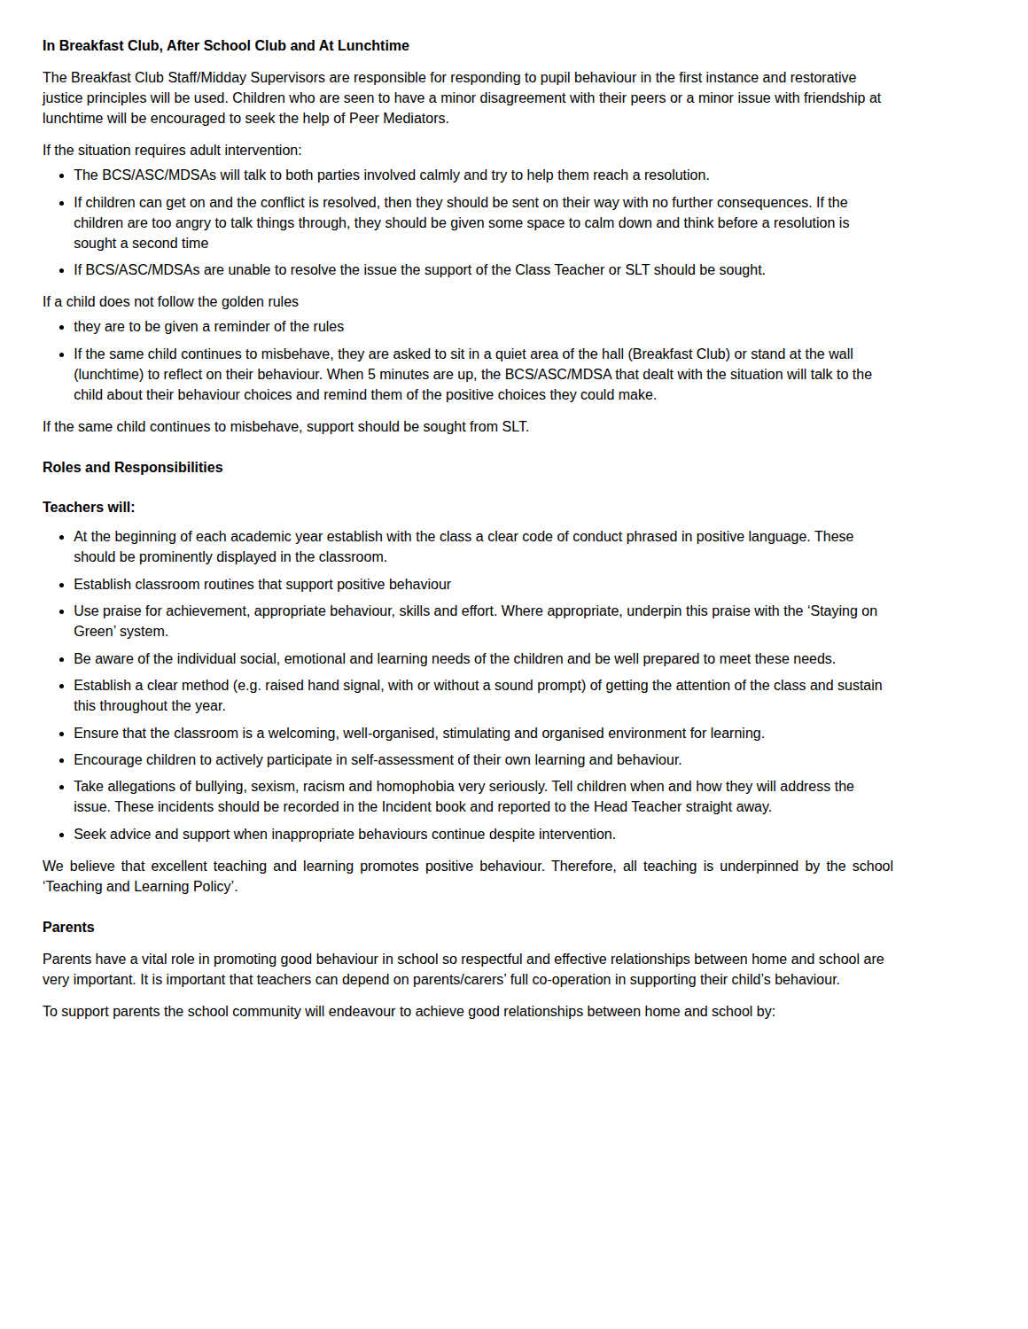In Breakfast Club, After School Club and At Lunchtime
The Breakfast Club Staff/Midday Supervisors are responsible for responding to pupil behaviour in the first instance and restorative justice principles will be used. Children who are seen to have a minor disagreement with their peers or a minor issue with friendship at lunchtime will be encouraged to seek the help of Peer Mediators.
If the situation requires adult intervention:
The BCS/ASC/MDSAs will talk to both parties involved calmly and try to help them reach a resolution.
If children can get on and the conflict is resolved, then they should be sent on their way with no further consequences. If the children are too angry to talk things through, they should be given some space to calm down and think before a resolution is sought a second time
If BCS/ASC/MDSAs are unable to resolve the issue the support of the Class Teacher or SLT should be sought.
If a child does not follow the golden rules
they are to be given a reminder of the rules
If the same child continues to misbehave, they are asked to sit in a quiet area of the hall (Breakfast Club) or stand at the wall (lunchtime) to reflect on their behaviour. When 5 minutes are up, the BCS/ASC/MDSA that dealt with the situation will talk to the child about their behaviour choices and remind them of the positive choices they could make.
If the same child continues to misbehave, support should be sought from SLT.
Roles and Responsibilities
Teachers will:
At the beginning of each academic year establish with the class a clear code of conduct phrased in positive language. These should be prominently displayed in the classroom.
Establish classroom routines that support positive behaviour
Use praise for achievement, appropriate behaviour, skills and effort. Where appropriate, underpin this praise with the ‘Staying on Green’ system.
Be aware of the individual social, emotional and learning needs of the children and be well prepared to meet these needs.
Establish a clear method (e.g. raised hand signal, with or without a sound prompt) of getting the attention of the class and sustain this throughout the year.
Ensure that the classroom is a welcoming, well-organised, stimulating and organised environment for learning.
Encourage children to actively participate in self-assessment of their own learning and behaviour.
Take allegations of bullying, sexism, racism and homophobia very seriously. Tell children when and how they will address the issue. These incidents should be recorded in the Incident book and reported to the Head Teacher straight away.
Seek advice and support when inappropriate behaviours continue despite intervention.
We believe that excellent teaching and learning promotes positive behaviour. Therefore, all teaching is underpinned by the school ‘Teaching and Learning Policy’.
Parents
Parents have a vital role in promoting good behaviour in school so respectful and effective relationships between home and school are very important. It is important that teachers can depend on parents/carers’ full co-operation in supporting their child’s behaviour.
To support parents the school community will endeavour to achieve good relationships between home and school by: